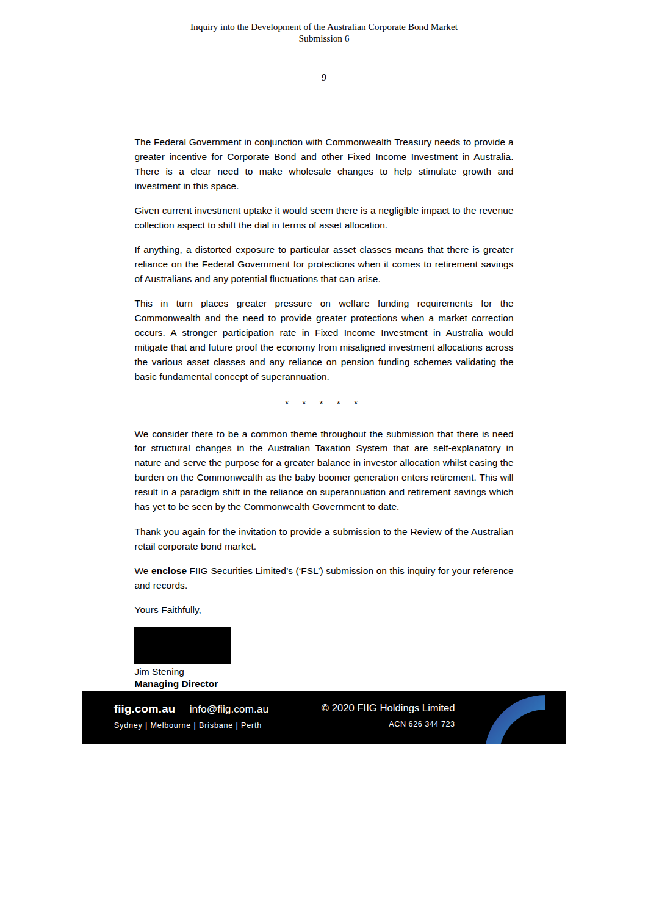Inquiry into the Development of the Australian Corporate Bond Market Submission 6
9
The Federal Government in conjunction with Commonwealth Treasury needs to provide a greater incentive for Corporate Bond and other Fixed Income Investment in Australia. There is a clear need to make wholesale changes to help stimulate growth and investment in this space.
Given current investment uptake it would seem there is a negligible impact to the revenue collection aspect to shift the dial in terms of asset allocation.
If anything, a distorted exposure to particular asset classes means that there is greater reliance on the Federal Government for protections when it comes to retirement savings of Australians and any potential fluctuations that can arise.
This in turn places greater pressure on welfare funding requirements for the Commonwealth and the need to provide greater protections when a market correction occurs. A stronger participation rate in Fixed Income Investment in Australia would mitigate that and future proof the economy from misaligned investment allocations across the various asset classes and any reliance on pension funding schemes validating the basic fundamental concept of superannuation.
* * * * *
We consider there to be a common theme throughout the submission that there is need for structural changes in the Australian Taxation System that are self-explanatory in nature and serve the purpose for a greater balance in investor allocation whilst easing the burden on the Commonwealth as the baby boomer generation enters retirement. This will result in a paradigm shift in the reliance on superannuation and retirement savings which has yet to be seen by the Commonwealth Government to date.
Thank you again for the invitation to provide a submission to the Review of the Australian retail corporate bond market.
We enclose FIIG Securities Limited’s (‘FSL’) submission on this inquiry for your reference and records.
Yours Faithfully,
Jim Stening
Managing Director
fiig.com.au info@fiig.com.au
Sydney|Melbourne|Brisbane|Perth
© 2020 FIIG Holdings Limited
ACN 626 344 723